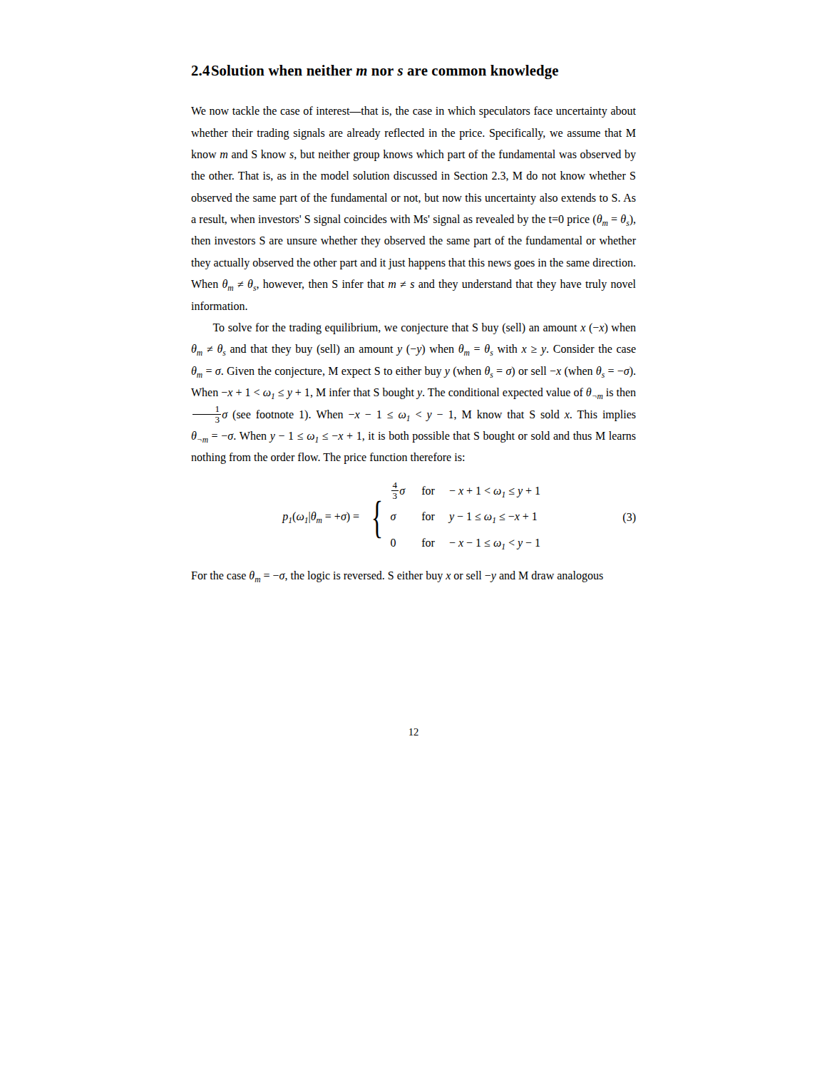2.4 Solution when neither m nor s are common knowledge
We now tackle the case of interest—that is, the case in which speculators face uncertainty about whether their trading signals are already reflected in the price. Specifically, we assume that M know m and S know s, but neither group knows which part of the fundamental was observed by the other. That is, as in the model solution discussed in Section 2.3, M do not know whether S observed the same part of the fundamental or not, but now this uncertainty also extends to S. As a result, when investors' S signal coincides with Ms' signal as revealed by the t=0 price (θm = θs), then investors S are unsure whether they observed the same part of the fundamental or whether they actually observed the other part and it just happens that this news goes in the same direction. When θm ≠ θs, however, then S infer that m ≠ s and they understand that they have truly novel information.
To solve for the trading equilibrium, we conjecture that S buy (sell) an amount x (−x) when θm ≠ θs and that they buy (sell) an amount y (−y) when θm = θs with x ≥ y. Consider the case θm = σ. Given the conjecture, M expect S to either buy y (when θs = σ) or sell −x (when θs = −σ). When −x + 1 < ω1 ≤ y + 1, M infer that S bought y. The conditional expected value of θ¬m is then 13 σ (see footnote 1). When −x − 1 ≤ ω1 < y − 1, M know that S sold x. This implies θ¬m = −σ. When y − 1 ≤ ω1 ≤ −x + 1, it is both possible that S bought or sold and thus M learns nothing from the order flow. The price function therefore is:
p1(ω1|θm = +σ) = {
| 4 3 σ | for | − x + 1 < ω 1 ≤ y + 1 |
| σ | for | y − 1 ≤ ω 1 ≤ − x + 1 |
| 0 | for | − x − 1 ≤ ω 1 < y − 1 |
(3)
For the case θm = −σ, the logic is reversed. S either buy x or sell −y and M draw analogous
12